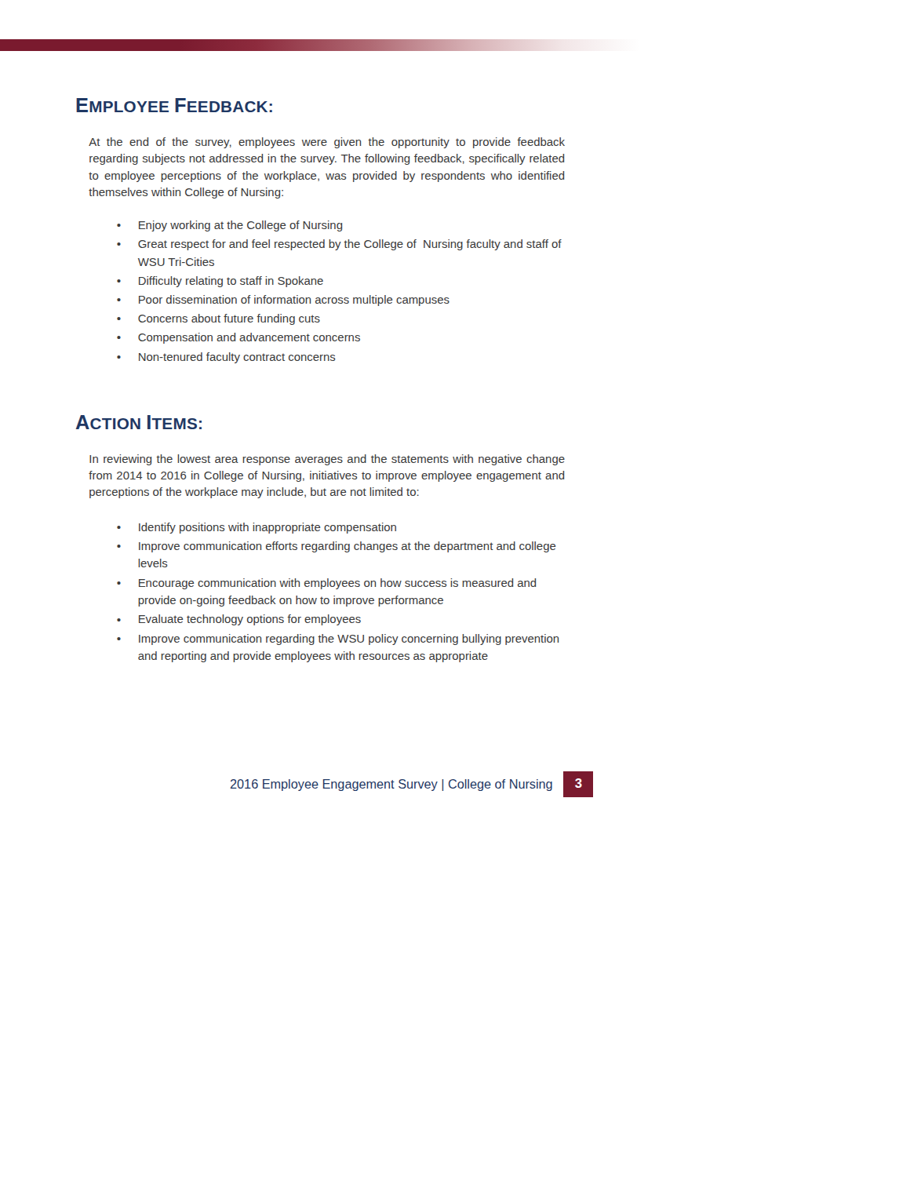Employee Feedback:
At the end of the survey, employees were given the opportunity to provide feedback regarding subjects not addressed in the survey. The following feedback, specifically related to employee perceptions of the workplace, was provided by respondents who identified themselves within College of Nursing:
Enjoy working at the College of Nursing
Great respect for and feel respected by the College of Nursing faculty and staff of WSU Tri-Cities
Difficulty relating to staff in Spokane
Poor dissemination of information across multiple campuses
Concerns about future funding cuts
Compensation and advancement concerns
Non-tenured faculty contract concerns
Action Items:
In reviewing the lowest area response averages and the statements with negative change from 2014 to 2016 in College of Nursing, initiatives to improve employee engagement and perceptions of the workplace may include, but are not limited to:
Identify positions with inappropriate compensation
Improve communication efforts regarding changes at the department and college levels
Encourage communication with employees on how success is measured and provide on-going feedback on how to improve performance
Evaluate technology options for employees
Improve communication regarding the WSU policy concerning bullying prevention and reporting and provide employees with resources as appropriate
2016 Employee Engagement Survey | College of Nursing
3